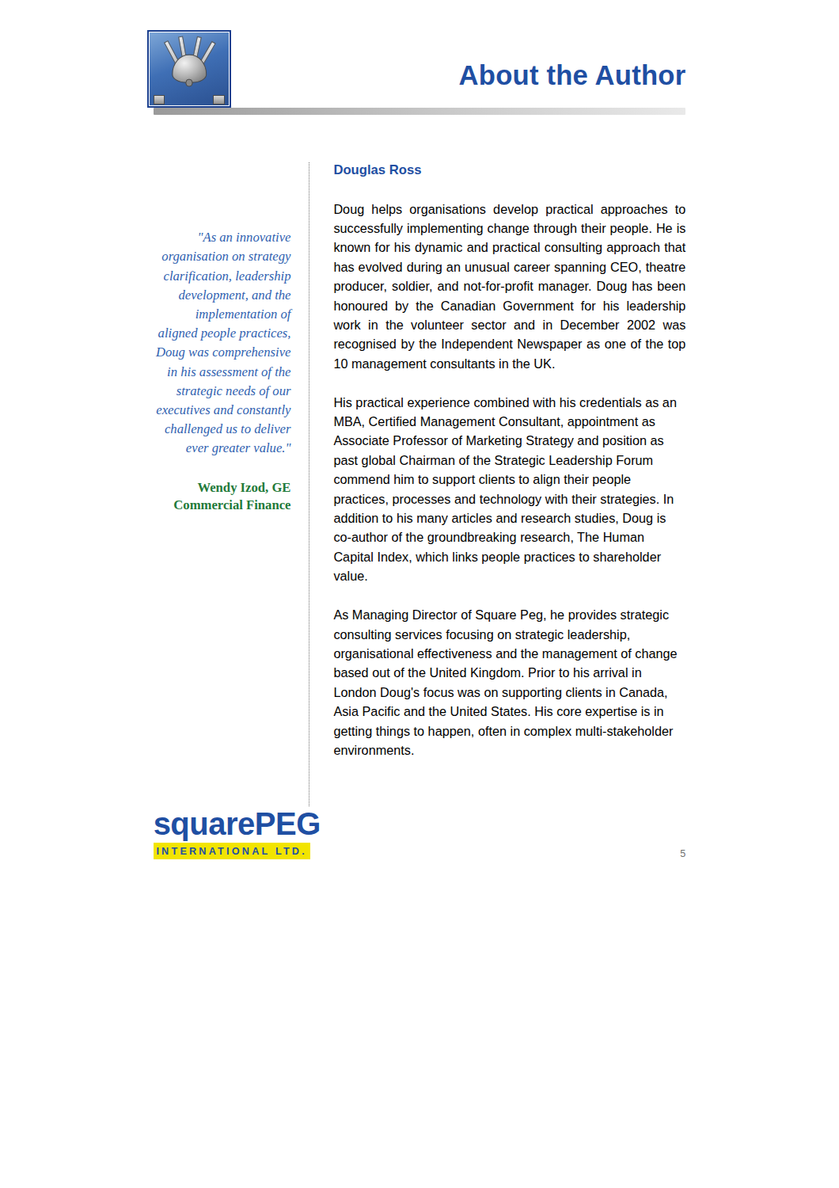About the Author
"As an innovative organisation on strategy clarification, leadership development, and the implementation of aligned people practices, Doug was comprehensive in his assessment of the strategic needs of our executives and constantly challenged us to deliver ever greater value."
Wendy Izod, GE Commercial Finance
Douglas Ross
Doug helps organisations develop practical approaches to successfully implementing change through their people. He is known for his dynamic and practical consulting approach that has evolved during an unusual career spanning CEO, theatre producer, soldier, and not-for-profit manager. Doug has been honoured by the Canadian Government for his leadership work in the volunteer sector and in December 2002 was recognised by the Independent Newspaper as one of the top 10 management consultants in the UK.
His practical experience combined with his credentials as an MBA, Certified Management Consultant, appointment as Associate Professor of Marketing Strategy and position as past global Chairman of the Strategic Leadership Forum commend him to support clients to align their people practices, processes and technology with their strategies. In addition to his many articles and research studies, Doug is co-author of the groundbreaking research, The Human Capital Index, which links people practices to shareholder value.
As Managing Director of Square Peg, he provides strategic consulting services focusing on strategic leadership, organisational effectiveness and the management of change based out of the United Kingdom. Prior to his arrival in London Doug's focus was on supporting clients in Canada, Asia Pacific and the United States. His core expertise is in getting things to happen, often in complex multi-stakeholder environments.
square PEG
INTERNATIONAL LTD.
5